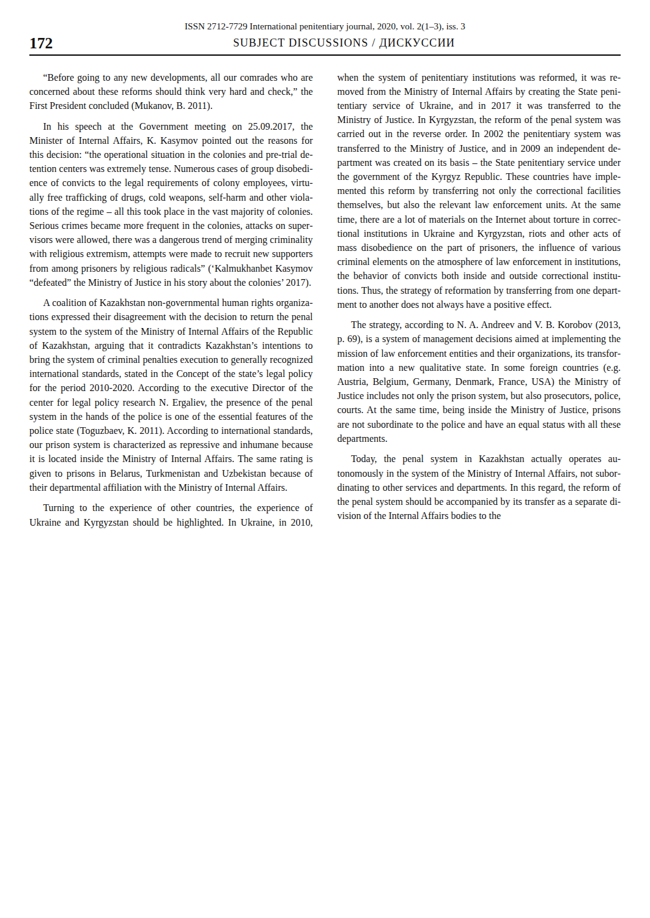ISSN 2712-7729 International penitentiary journal, 2020, vol. 2(1–3), iss. 3
172 SUBJECT DISCUSSIONS / ДИСКУССИИ
“Before going to any new developments, all our comrades who are concerned about these reforms should think very hard and check,” the First President concluded (Mukanov, B. 2011).
In his speech at the Government meeting on 25.09.2017, the Minister of Internal Affairs, K. Kasymov pointed out the reasons for this decision: “the operational situation in the colonies and pre-trial detention centers was extremely tense. Numerous cases of group disobedience of convicts to the legal requirements of colony employees, virtually free trafficking of drugs, cold weapons, self-harm and other violations of the regime – all this took place in the vast majority of colonies. Serious crimes became more frequent in the colonies, attacks on supervisors were allowed, there was a dangerous trend of merging criminality with religious extremism, attempts were made to recruit new supporters from among prisoners by religious radicals” (‘Kalmukhanbet Kasymov “defeated” the Ministry of Justice in his story about the colonies’ 2017).
A coalition of Kazakhstan non-governmental human rights organizations expressed their disagreement with the decision to return the penal system to the system of the Ministry of Internal Affairs of the Republic of Kazakhstan, arguing that it contradicts Kazakhstan’s intentions to bring the system of criminal penalties execution to generally recognized international standards, stated in the Concept of the state’s legal policy for the period 2010-2020. According to the executive Director of the center for legal policy research N. Ergaliev, the presence of the penal system in the hands of the police is one of the essential features of the police state (Toguzbaev, K. 2011). According to international standards, our prison system is characterized as repressive and inhumane because it is located inside the Ministry of Internal Affairs. The same rating is given to prisons in Belarus, Turkmenistan and Uzbekistan because of their departmental affiliation with the Ministry of Internal Affairs.
Turning to the experience of other countries, the experience of Ukraine and Kyrgyzstan should be highlighted. In Ukraine, in 2010, when the system of penitentiary institutions was reformed, it was removed from the Ministry of Internal Affairs by creating the State penitentiary service of Ukraine, and in 2017 it was transferred to the Ministry of Justice. In Kyrgyzstan, the reform of the penal system was carried out in the reverse order. In 2002 the penitentiary system was transferred to the Ministry of Justice, and in 2009 an independent department was created on its basis – the State penitentiary service under the government of the Kyrgyz Republic. These countries have implemented this reform by transferring not only the correctional facilities themselves, but also the relevant law enforcement units. At the same time, there are a lot of materials on the Internet about torture in correctional institutions in Ukraine and Kyrgyzstan, riots and other acts of mass disobedience on the part of prisoners, the influence of various criminal elements on the atmosphere of law enforcement in institutions, the behavior of convicts both inside and outside correctional institutions. Thus, the strategy of reformation by transferring from one department to another does not always have a positive effect.
The strategy, according to N. A. Andreev and V. B. Korobov (2013, p. 69), is a system of management decisions aimed at implementing the mission of law enforcement entities and their organizations, its transformation into a new qualitative state. In some foreign countries (e.g. Austria, Belgium, Germany, Denmark, France, USA) the Ministry of Justice includes not only the prison system, but also prosecutors, police, courts. At the same time, being inside the Ministry of Justice, prisons are not subordinate to the police and have an equal status with all these departments.
Today, the penal system in Kazakhstan actually operates autonomously in the system of the Ministry of Internal Affairs, not subordinating to other services and departments. In this regard, the reform of the penal system should be accompanied by its transfer as a separate division of the Internal Affairs bodies to the